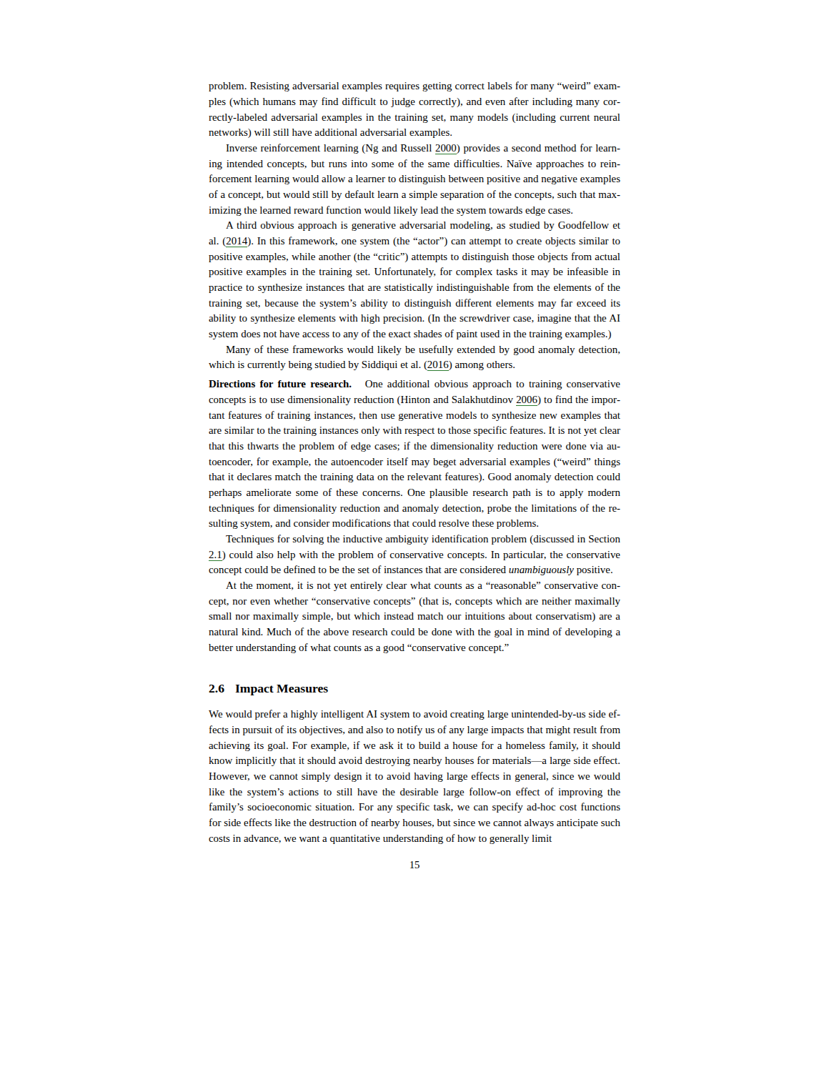problem. Resisting adversarial examples requires getting correct labels for many “weird” examples (which humans may find difficult to judge correctly), and even after including many correctly-labeled adversarial examples in the training set, many models (including current neural networks) will still have additional adversarial examples.
Inverse reinforcement learning (Ng and Russell 2000) provides a second method for learning intended concepts, but runs into some of the same difficulties. Naïve approaches to reinforcement learning would allow a learner to distinguish between positive and negative examples of a concept, but would still by default learn a simple separation of the concepts, such that maximizing the learned reward function would likely lead the system towards edge cases.
A third obvious approach is generative adversarial modeling, as studied by Goodfellow et al. (2014). In this framework, one system (the “actor”) can attempt to create objects similar to positive examples, while another (the “critic”) attempts to distinguish those objects from actual positive examples in the training set. Unfortunately, for complex tasks it may be infeasible in practice to synthesize instances that are statistically indistinguishable from the elements of the training set, because the system’s ability to distinguish different elements may far exceed its ability to synthesize elements with high precision. (In the screwdriver case, imagine that the AI system does not have access to any of the exact shades of paint used in the training examples.)
Many of these frameworks would likely be usefully extended by good anomaly detection, which is currently being studied by Siddiqui et al. (2016) among others.
Directions for future research. One additional obvious approach to training conservative concepts is to use dimensionality reduction (Hinton and Salakhutdinov 2006) to find the important features of training instances, then use generative models to synthesize new examples that are similar to the training instances only with respect to those specific features. It is not yet clear that this thwarts the problem of edge cases; if the dimensionality reduction were done via autoencoder, for example, the autoencoder itself may beget adversarial examples (“weird” things that it declares match the training data on the relevant features). Good anomaly detection could perhaps ameliorate some of these concerns. One plausible research path is to apply modern techniques for dimensionality reduction and anomaly detection, probe the limitations of the resulting system, and consider modifications that could resolve these problems.
Techniques for solving the inductive ambiguity identification problem (discussed in Section 2.1) could also help with the problem of conservative concepts. In particular, the conservative concept could be defined to be the set of instances that are considered unambiguously positive.
At the moment, it is not yet entirely clear what counts as a “reasonable” conservative concept, nor even whether “conservative concepts” (that is, concepts which are neither maximally small nor maximally simple, but which instead match our intuitions about conservatism) are a natural kind. Much of the above research could be done with the goal in mind of developing a better understanding of what counts as a good “conservative concept.”
2.6 Impact Measures
We would prefer a highly intelligent AI system to avoid creating large unintended-by-us side effects in pursuit of its objectives, and also to notify us of any large impacts that might result from achieving its goal. For example, if we ask it to build a house for a homeless family, it should know implicitly that it should avoid destroying nearby houses for materials—a large side effect. However, we cannot simply design it to avoid having large effects in general, since we would like the system’s actions to still have the desirable large follow-on effect of improving the family’s socioeconomic situation. For any specific task, we can specify ad-hoc cost functions for side effects like the destruction of nearby houses, but since we cannot always anticipate such costs in advance, we want a quantitative understanding of how to generally limit
15